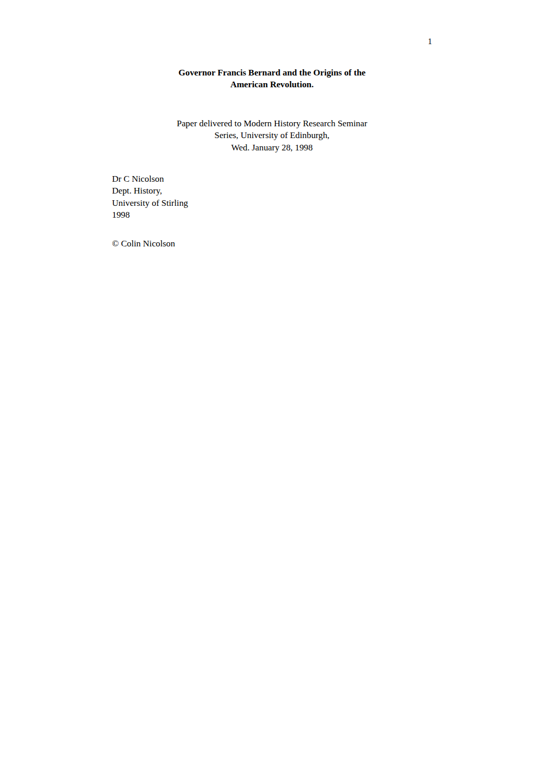1
Governor Francis Bernard and the Origins of the
American Revolution.
Paper delivered to Modern History Research Seminar
Series, University of Edinburgh,
Wed. January 28, 1998
Dr C Nicolson
Dept. History,
University of Stirling
1998
© Colin Nicolson